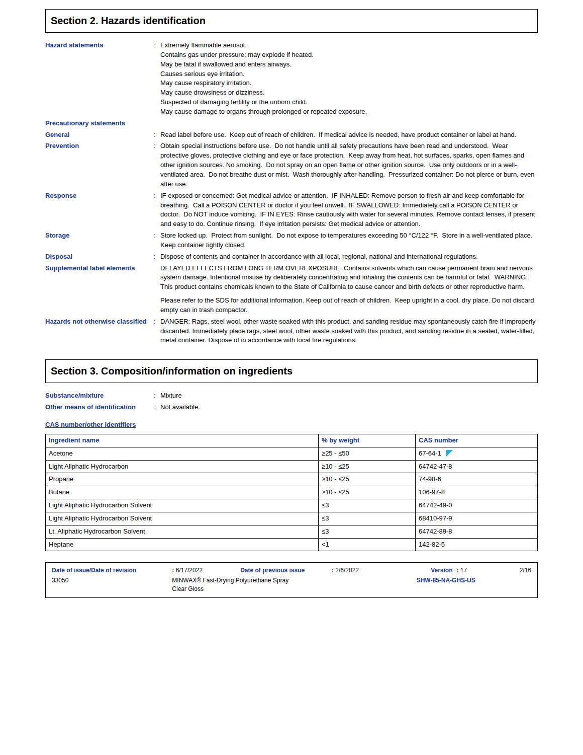Section 2. Hazards identification
| Hazard statements | : | Extremely flammable aerosol. Contains gas under pressure; may explode if heated. May be fatal if swallowed and enters airways. Causes serious eye irritation. May cause respiratory irritation. May cause drowsiness or dizziness. Suspected of damaging fertility or the unborn child. May cause damage to organs through prolonged or repeated exposure. |
| Precautionary statements |
| General | : | Read label before use. Keep out of reach of children. If medical advice is needed, have product container or label at hand. |
| Prevention | : | Obtain special instructions before use. Do not handle until all safety precautions have been read and understood. Wear protective gloves, protective clothing and eye or face protection. Keep away from heat, hot surfaces, sparks, open flames and other ignition sources. No smoking. Do not spray on an open flame or other ignition source. Use only outdoors or in a well-ventilated area. Do not breathe dust or mist. Wash thoroughly after handling. Pressurized container: Do not pierce or burn, even after use. |
| Response | : | IF exposed or concerned: Get medical advice or attention. IF INHALED: Remove person to fresh air and keep comfortable for breathing. Call a POISON CENTER or doctor if you feel unwell. IF SWALLOWED: Immediately call a POISON CENTER or doctor. Do NOT induce vomiting. IF IN EYES: Rinse cautiously with water for several minutes. Remove contact lenses, if present and easy to do. Continue rinsing. If eye irritation persists: Get medical advice or attention. |
| Storage | : | Store locked up. Protect from sunlight. Do not expose to temperatures exceeding 50 °C/122 °F. Store in a well-ventilated place. Keep container tightly closed. |
| Disposal | : | Dispose of contents and container in accordance with all local, regional, national and international regulations. |
| Supplemental label elements | | DELAYED EFFECTS FROM LONG TERM OVEREXPOSURE. Contains solvents which can cause permanent brain and nervous system damage. Intentional misuse by deliberately concentrating and inhaling the contents can be harmful or fatal. WARNING: This product contains chemicals known to the State of California to cause cancer and birth defects or other reproductive harm. Please refer to the SDS for additional information. Keep out of reach of children. Keep upright in a cool, dry place. Do not discard empty can in trash compactor. |
| Hazards not otherwise classified | : | DANGER: Rags, steel wool, other waste soaked with this product, and sanding residue may spontaneously catch fire if improperly discarded. Immediately place rags, steel wool, other waste soaked with this product, and sanding residue in a sealed, water-filled, metal container. Dispose of in accordance with local fire regulations. |
Section 3. Composition/information on ingredients
| Substance/mixture | : | Mixture |
| Other means of identification | : | Not available. |
CAS number/other identifiers
| Ingredient name | % by weight | CAS number |
| --- | --- | --- |
| Acetone | ≥25 - ≤50 | 67-64-1 |
| Light Aliphatic Hydrocarbon | ≥10 - ≤25 | 64742-47-8 |
| Propane | ≥10 - ≤25 | 74-98-6 |
| Butane | ≥10 - ≤25 | 106-97-8 |
| Light Aliphatic Hydrocarbon Solvent | ≤3 | 64742-49-0 |
| Light Aliphatic Hydrocarbon Solvent | ≤3 | 68410-97-9 |
| Lt. Aliphatic Hydrocarbon Solvent | ≤3 | 64742-89-8 |
| Heptane | <1 | 142-82-5 |
| Date of issue/Date of revision | : 6/17/2022 | Date of previous issue | : 2/6/2022 | Version | : 17 | 2/16 |
| 33050 | MINWAX® Fast-Drying Polyurethane Spray Clear Gloss | SHW-85-NA-GHS-US | |